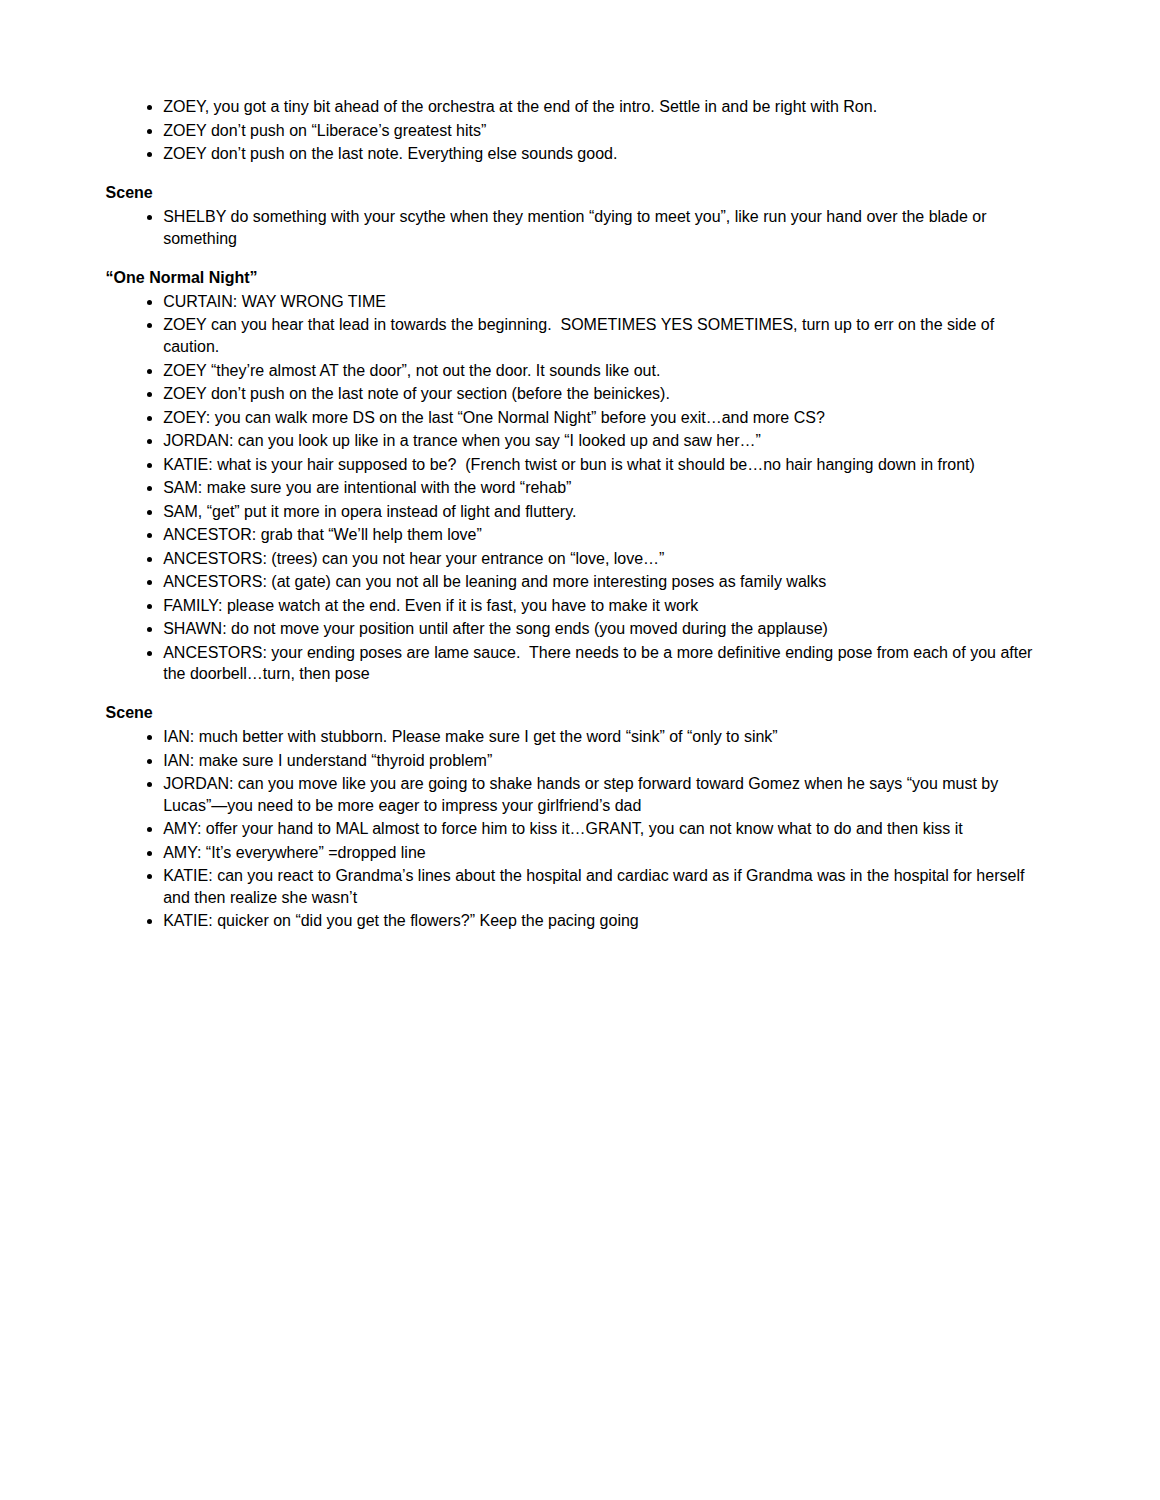ZOEY, you got a tiny bit ahead of the orchestra at the end of the intro. Settle in and be right with Ron.
ZOEY don’t push on “Liberace’s greatest hits”
ZOEY don’t push on the last note. Everything else sounds good.
Scene
SHELBY do something with your scythe when they mention “dying to meet you”, like run your hand over the blade or something
“One Normal Night”
CURTAIN: WAY WRONG TIME
ZOEY can you hear that lead in towards the beginning. SOMETIMES YES SOMETIMES, turn up to err on the side of caution.
ZOEY “they’re almost AT the door”, not out the door. It sounds like out.
ZOEY don’t push on the last note of your section (before the beinickes).
ZOEY: you can walk more DS on the last “One Normal Night” before you exit…and more CS?
JORDAN: can you look up like in a trance when you say “I looked up and saw her…”
KATIE: what is your hair supposed to be? (French twist or bun is what it should be…no hair hanging down in front)
SAM: make sure you are intentional with the word “rehab”
SAM, “get” put it more in opera instead of light and fluttery.
ANCESTOR: grab that “We’ll help them love”
ANCESTORS: (trees) can you not hear your entrance on “love, love…”
ANCESTORS: (at gate) can you not all be leaning and more interesting poses as family walks
FAMILY: please watch at the end. Even if it is fast, you have to make it work
SHAWN: do not move your position until after the song ends (you moved during the applause)
ANCESTORS: your ending poses are lame sauce. There needs to be a more definitive ending pose from each of you after the doorbell…turn, then pose
Scene
IAN: much better with stubborn. Please make sure I get the word “sink” of “only to sink”
IAN: make sure I understand “thyroid problem”
JORDAN: can you move like you are going to shake hands or step forward toward Gomez when he says “you must by Lucas”—you need to be more eager to impress your girlfriend’s dad
AMY: offer your hand to MAL almost to force him to kiss it…GRANT, you can not know what to do and then kiss it
AMY: “It’s everywhere” =dropped line
KATIE: can you react to Grandma’s lines about the hospital and cardiac ward as if Grandma was in the hospital for herself and then realize she wasn’t
KATIE: quicker on “did you get the flowers?” Keep the pacing going